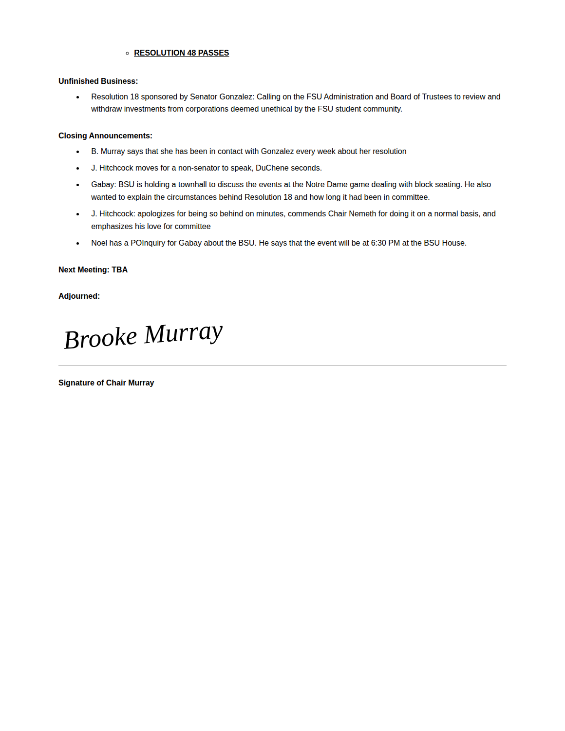RESOLUTION 48 PASSES
Unfinished Business:
Resolution 18 sponsored by Senator Gonzalez: Calling on the FSU Administration and Board of Trustees to review and withdraw investments from corporations deemed unethical by the FSU student community.
Closing Announcements:
B. Murray says that she has been in contact with Gonzalez every week about her resolution
J. Hitchcock moves for a non-senator to speak, DuChene seconds.
Gabay: BSU is holding a townhall to discuss the events at the Notre Dame game dealing with block seating. He also wanted to explain the circumstances behind Resolution 18 and how long it had been in committee.
J. Hitchcock: apologizes for being so behind on minutes, commends Chair Nemeth for doing it on a normal basis, and emphasizes his love for committee
Noel has a POInquiry for Gabay about the BSU. He says that the event will be at 6:30 PM at the BSU House.
Next Meeting: TBA
Adjourned:
Brooke Murray
Signature of Chair Murray